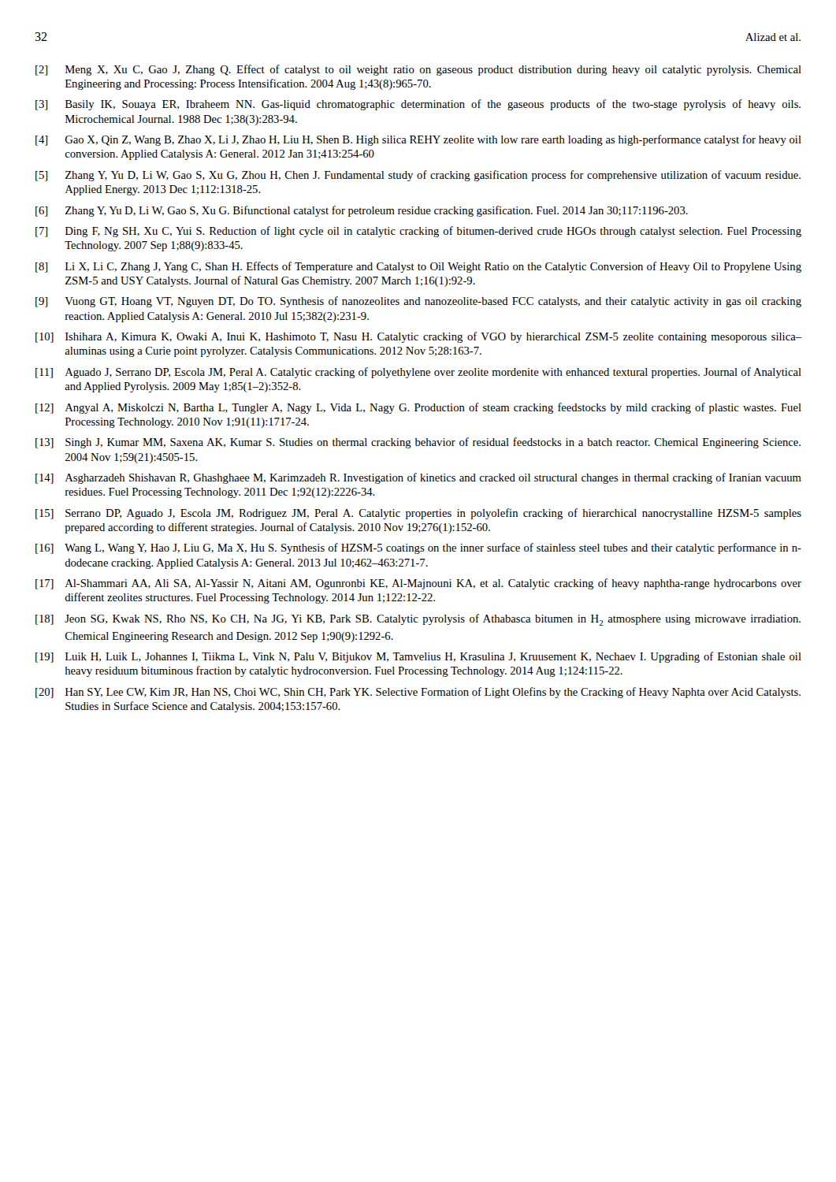32 Alizad et al.
[2] Meng X, Xu C, Gao J, Zhang Q. Effect of catalyst to oil weight ratio on gaseous product distribution during heavy oil catalytic pyrolysis. Chemical Engineering and Processing: Process Intensification. 2004 Aug 1;43(8):965-70.
[3] Basily IK, Souaya ER, Ibraheem NN. Gas-liquid chromatographic determination of the gaseous products of the two-stage pyrolysis of heavy oils. Microchemical Journal. 1988 Dec 1;38(3):283-94.
[4] Gao X, Qin Z, Wang B, Zhao X, Li J, Zhao H, Liu H, Shen B. High silica REHY zeolite with low rare earth loading as high-performance catalyst for heavy oil conversion. Applied Catalysis A: General. 2012 Jan 31;413:254-60
[5] Zhang Y, Yu D, Li W, Gao S, Xu G, Zhou H, Chen J. Fundamental study of cracking gasification process for comprehensive utilization of vacuum residue. Applied Energy. 2013 Dec 1;112:1318-25.
[6] Zhang Y, Yu D, Li W, Gao S, Xu G. Bifunctional catalyst for petroleum residue cracking gasification. Fuel. 2014 Jan 30;117:1196-203.
[7] Ding F, Ng SH, Xu C, Yui S. Reduction of light cycle oil in catalytic cracking of bitumen-derived crude HGOs through catalyst selection. Fuel Processing Technology. 2007 Sep 1;88(9):833-45.
[8] Li X, Li C, Zhang J, Yang C, Shan H. Effects of Temperature and Catalyst to Oil Weight Ratio on the Catalytic Conversion of Heavy Oil to Propylene Using ZSM-5 and USY Catalysts. Journal of Natural Gas Chemistry. 2007 March 1;16(1):92-9.
[9] Vuong GT, Hoang VT, Nguyen DT, Do TO. Synthesis of nanozeolites and nanozeolite-based FCC catalysts, and their catalytic activity in gas oil cracking reaction. Applied Catalysis A: General. 2010 Jul 15;382(2):231-9.
[10] Ishihara A, Kimura K, Owaki A, Inui K, Hashimoto T, Nasu H. Catalytic cracking of VGO by hierarchical ZSM-5 zeolite containing mesoporous silica–aluminas using a Curie point pyrolyzer. Catalysis Communications. 2012 Nov 5;28:163-7.
[11] Aguado J, Serrano DP, Escola JM, Peral A. Catalytic cracking of polyethylene over zeolite mordenite with enhanced textural properties. Journal of Analytical and Applied Pyrolysis. 2009 May 1;85(1–2):352-8.
[12] Angyal A, Miskolczi N, Bartha L, Tungler A, Nagy L, Vida L, Nagy G. Production of steam cracking feedstocks by mild cracking of plastic wastes. Fuel Processing Technology. 2010 Nov 1;91(11):1717-24.
[13] Singh J, Kumar MM, Saxena AK, Kumar S. Studies on thermal cracking behavior of residual feedstocks in a batch reactor. Chemical Engineering Science. 2004 Nov 1;59(21):4505-15.
[14] Asgharzadeh Shishavan R, Ghashghaee M, Karimzadeh R. Investigation of kinetics and cracked oil structural changes in thermal cracking of Iranian vacuum residues. Fuel Processing Technology. 2011 Dec 1;92(12):2226-34.
[15] Serrano DP, Aguado J, Escola JM, Rodriguez JM, Peral A. Catalytic properties in polyolefin cracking of hierarchical nanocrystalline HZSM-5 samples prepared according to different strategies. Journal of Catalysis. 2010 Nov 19;276(1):152-60.
[16] Wang L, Wang Y, Hao J, Liu G, Ma X, Hu S. Synthesis of HZSM-5 coatings on the inner surface of stainless steel tubes and their catalytic performance in n-dodecane cracking. Applied Catalysis A: General. 2013 Jul 10;462–463:271-7.
[17] Al-Shammari AA, Ali SA, Al-Yassir N, Aitani AM, Ogunronbi KE, Al-Majnouni KA, et al. Catalytic cracking of heavy naphtha-range hydrocarbons over different zeolites structures. Fuel Processing Technology. 2014 Jun 1;122:12-22.
[18] Jeon SG, Kwak NS, Rho NS, Ko CH, Na JG, Yi KB, Park SB. Catalytic pyrolysis of Athabasca bitumen in H2 atmosphere using microwave irradiation. Chemical Engineering Research and Design. 2012 Sep 1;90(9):1292-6.
[19] Luik H, Luik L, Johannes I, Tiikma L, Vink N, Palu V, Bitjukov M, Tamvelius H, Krasulina J, Kruusement K, Nechaev I. Upgrading of Estonian shale oil heavy residuum bituminous fraction by catalytic hydroconversion. Fuel Processing Technology. 2014 Aug 1;124:115-22.
[20] Han SY, Lee CW, Kim JR, Han NS, Choi WC, Shin CH, Park YK. Selective Formation of Light Olefins by the Cracking of Heavy Naphta over Acid Catalysts. Studies in Surface Science and Catalysis. 2004;153:157-60.